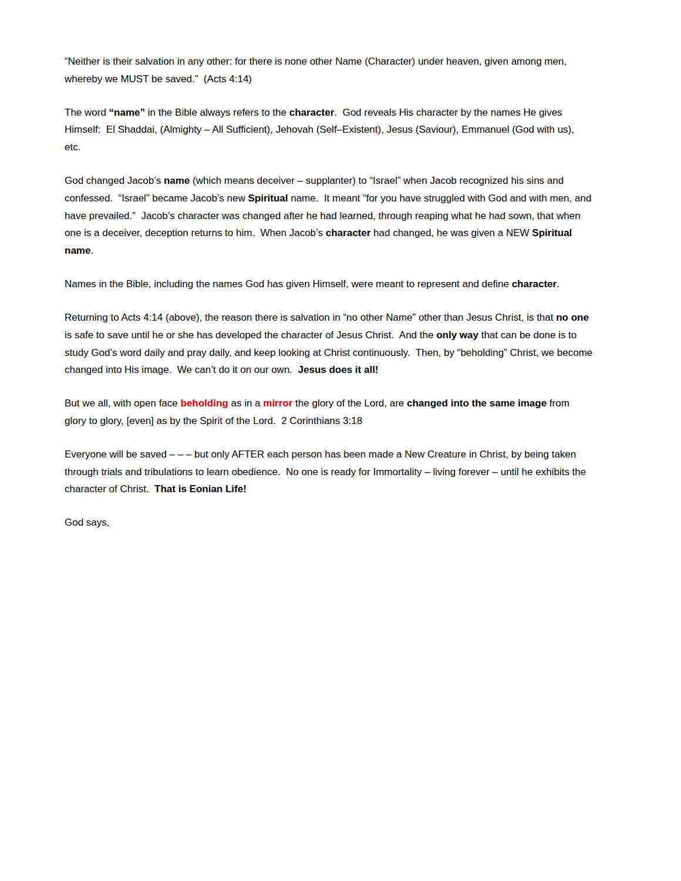“Neither is their salvation in any other: for there is none other Name (Character) under heaven, given among men, whereby we MUST be saved.” (Acts 4:14)
The word “name” in the Bible always refers to the character. God reveals His character by the names He gives Himself: El Shaddai, (Almighty – All Sufficient), Jehovah (Self–Existent), Jesus (Saviour), Emmanuel (God with us), etc.
God changed Jacob’s name (which means deceiver – supplanter) to “Israel” when Jacob recognized his sins and confessed. “Israel” became Jacob’s new Spiritual name. It meant “for you have struggled with God and with men, and have prevailed.” Jacob’s character was changed after he had learned, through reaping what he had sown, that when one is a deceiver, deception returns to him. When Jacob’s character had changed, he was given a NEW Spiritual name.
Names in the Bible, including the names God has given Himself, were meant to represent and define character.
Returning to Acts 4:14 (above), the reason there is salvation in “no other Name” other than Jesus Christ, is that no one is safe to save until he or she has developed the character of Jesus Christ. And the only way that can be done is to study God’s word daily and pray daily, and keep looking at Christ continuously. Then, by “beholding” Christ, we become changed into His image. We can’t do it on our own. Jesus does it all!
But we all, with open face beholding as in a mirror the glory of the Lord, are changed into the same image from glory to glory, [even] as by the Spirit of the Lord. 2 Corinthians 3:18
Everyone will be saved – – – but only AFTER each person has been made a New Creature in Christ, by being taken through trials and tribulations to learn obedience. No one is ready for Immortality – living forever – until he exhibits the character of Christ. That is Eonian Life!
God says,